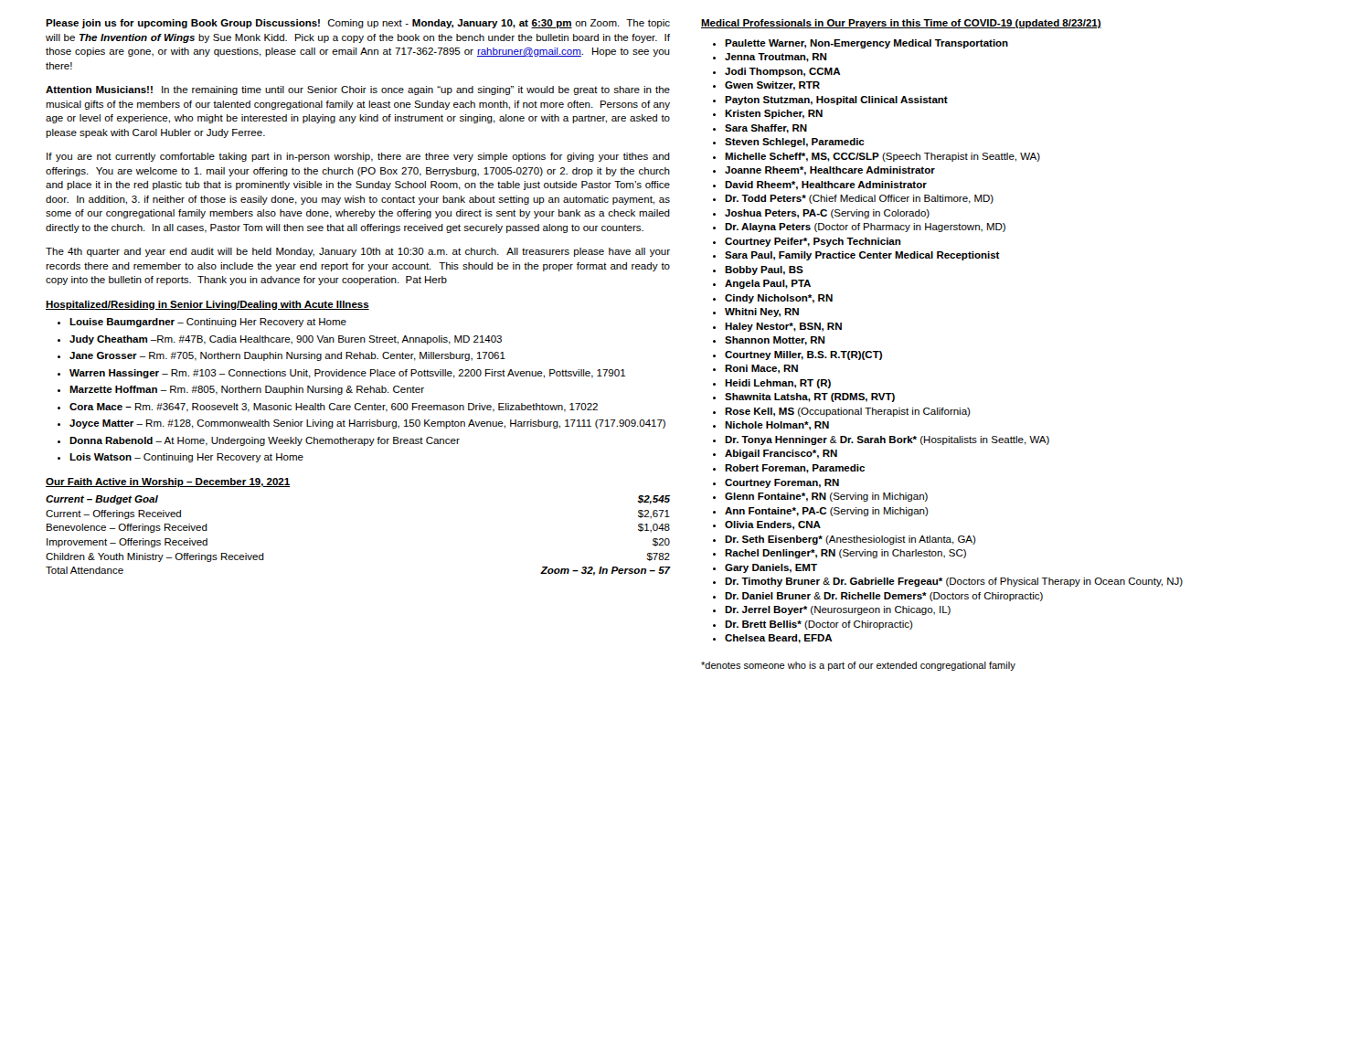Please join us for upcoming Book Group Discussions! Coming up next - Monday, January 10, at 6:30 pm on Zoom. The topic will be The Invention of Wings by Sue Monk Kidd. Pick up a copy of the book on the bench under the bulletin board in the foyer. If those copies are gone, or with any questions, please call or email Ann at 717-362-7895 or rahbruner@gmail.com. Hope to see you there!
Attention Musicians!! In the remaining time until our Senior Choir is once again “up and singing” it would be great to share in the musical gifts of the members of our talented congregational family at least one Sunday each month, if not more often. Persons of any age or level of experience, who might be interested in playing any kind of instrument or singing, alone or with a partner, are asked to please speak with Carol Hubler or Judy Ferree.
If you are not currently comfortable taking part in in-person worship, there are three very simple options for giving your tithes and offerings. You are welcome to 1. mail your offering to the church (PO Box 270, Berrysburg, 17005-0270) or 2. drop it by the church and place it in the red plastic tub that is prominently visible in the Sunday School Room, on the table just outside Pastor Tom’s office door. In addition, 3. if neither of those is easily done, you may wish to contact your bank about setting up an automatic payment, as some of our congregational family members also have done, whereby the offering you direct is sent by your bank as a check mailed directly to the church. In all cases, Pastor Tom will then see that all offerings received get securely passed along to our counters.
The 4th quarter and year end audit will be held Monday, January 10th at 10:30 a.m. at church. All treasurers please have all your records there and remember to also include the year end report for your account. This should be in the proper format and ready to copy into the bulletin of reports. Thank you in advance for your cooperation. Pat Herb
Hospitalized/Residing in Senior Living/Dealing with Acute Illness
Louise Baumgardner – Continuing Her Recovery at Home
Judy Cheatham –Rm. #47B, Cadia Healthcare, 900 Van Buren Street, Annapolis, MD 21403
Jane Grosser – Rm. #705, Northern Dauphin Nursing and Rehab. Center, Millersburg, 17061
Warren Hassinger – Rm. #103 – Connections Unit, Providence Place of Pottsville, 2200 First Avenue, Pottsville, 17901
Marzette Hoffman – Rm. #805, Northern Dauphin Nursing & Rehab. Center
Cora Mace – Rm. #3647, Roosevelt 3, Masonic Health Care Center, 600 Freemason Drive, Elizabethtown, 17022
Joyce Matter – Rm. #128, Commonwealth Senior Living at Harrisburg, 150 Kempton Avenue, Harrisburg, 17111 (717.909.0417)
Donna Rabenold – At Home, Undergoing Weekly Chemotherapy for Breast Cancer
Lois Watson – Continuing Her Recovery at Home
Our Faith Active in Worship – December 19, 2021
| Current – Budget Goal | $2,545 |
| Current – Offerings Received | $2,671 |
| Benevolence – Offerings Received | $1,048 |
| Improvement – Offerings Received | $20 |
| Children & Youth Ministry – Offerings Received | $782 |
| Total Attendance | Zoom – 32, In Person – 57 |
Medical Professionals in Our Prayers in this Time of COVID-19 (updated 8/23/21)
Paulette Warner, Non-Emergency Medical Transportation
Jenna Troutman, RN
Jodi Thompson, CCMA
Gwen Switzer, RTR
Payton Stutzman, Hospital Clinical Assistant
Kristen Spicher, RN
Sara Shaffer, RN
Steven Schlegel, Paramedic
Michelle Scheff*, MS, CCC/SLP (Speech Therapist in Seattle, WA)
Joanne Rheem*, Healthcare Administrator
David Rheem*, Healthcare Administrator
Dr. Todd Peters* (Chief Medical Officer in Baltimore, MD)
Joshua Peters, PA-C (Serving in Colorado)
Dr. Alayna Peters (Doctor of Pharmacy in Hagerstown, MD)
Courtney Peifer*, Psych Technician
Sara Paul, Family Practice Center Medical Receptionist
Bobby Paul, BS
Angela Paul, PTA
Cindy Nicholson*, RN
Whitni Ney, RN
Haley Nestor*, BSN, RN
Shannon Motter, RN
Courtney Miller, B.S. R.T(R)(CT)
Roni Mace, RN
Heidi Lehman, RT (R)
Shawnita Latsha, RT (RDMS, RVT)
Rose Kell, MS (Occupational Therapist in California)
Nichole Holman*, RN
Dr. Tonya Henninger & Dr. Sarah Bork* (Hospitalists in Seattle, WA)
Abigail Francisco*, RN
Robert Foreman, Paramedic
Courtney Foreman, RN
Glenn Fontaine*, RN (Serving in Michigan)
Ann Fontaine*, PA-C (Serving in Michigan)
Olivia Enders, CNA
Dr. Seth Eisenberg* (Anesthesiologist in Atlanta, GA)
Rachel Denlinger*, RN (Serving in Charleston, SC)
Gary Daniels, EMT
Dr. Timothy Bruner & Dr. Gabrielle Fregeau* (Doctors of Physical Therapy in Ocean County, NJ)
Dr. Daniel Bruner & Dr. Richelle Demers* (Doctors of Chiropractic)
Dr. Jerrel Boyer* (Neurosurgeon in Chicago, IL)
Dr. Brett Bellis* (Doctor of Chiropractic)
Chelsea Beard, EFDA
*denotes someone who is a part of our extended congregational family